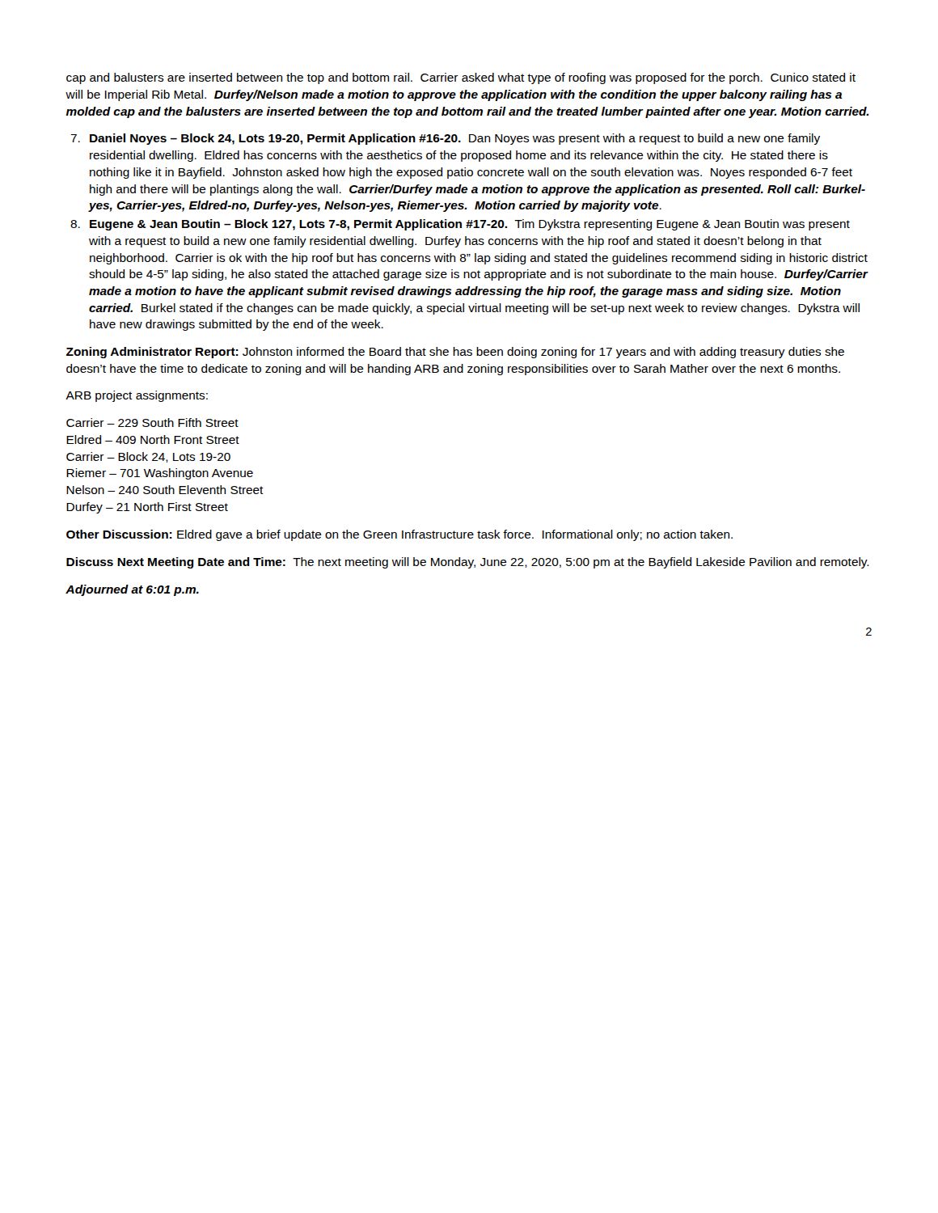cap and balusters are inserted between the top and bottom rail. Carrier asked what type of roofing was proposed for the porch. Cunico stated it will be Imperial Rib Metal. Durfey/Nelson made a motion to approve the application with the condition the upper balcony railing has a molded cap and the balusters are inserted between the top and bottom rail and the treated lumber painted after one year. Motion carried.
7. Daniel Noyes – Block 24, Lots 19-20, Permit Application #16-20. Dan Noyes was present with a request to build a new one family residential dwelling. Eldred has concerns with the aesthetics of the proposed home and its relevance within the city. He stated there is nothing like it in Bayfield. Johnston asked how high the exposed patio concrete wall on the south elevation was. Noyes responded 6-7 feet high and there will be plantings along the wall. Carrier/Durfey made a motion to approve the application as presented. Roll call: Burkel-yes, Carrier-yes, Eldred-no, Durfey-yes, Nelson-yes, Riemer-yes. Motion carried by majority vote.
8. Eugene & Jean Boutin – Block 127, Lots 7-8, Permit Application #17-20. Tim Dykstra representing Eugene & Jean Boutin was present with a request to build a new one family residential dwelling. Durfey has concerns with the hip roof and stated it doesn’t belong in that neighborhood. Carrier is ok with the hip roof but has concerns with 8” lap siding and stated the guidelines recommend siding in historic district should be 4-5” lap siding, he also stated the attached garage size is not appropriate and is not subordinate to the main house. Durfey/Carrier made a motion to have the applicant submit revised drawings addressing the hip roof, the garage mass and siding size. Motion carried. Burkel stated if the changes can be made quickly, a special virtual meeting will be set-up next week to review changes. Dykstra will have new drawings submitted by the end of the week.
Zoning Administrator Report: Johnston informed the Board that she has been doing zoning for 17 years and with adding treasury duties she doesn’t have the time to dedicate to zoning and will be handing ARB and zoning responsibilities over to Sarah Mather over the next 6 months.
ARB project assignments:
Carrier – 229 South Fifth Street
Eldred – 409 North Front Street
Carrier – Block 24, Lots 19-20
Riemer – 701 Washington Avenue
Nelson – 240 South Eleventh Street
Durfey – 21 North First Street
Other Discussion: Eldred gave a brief update on the Green Infrastructure task force. Informational only; no action taken.
Discuss Next Meeting Date and Time: The next meeting will be Monday, June 22, 2020, 5:00 pm at the Bayfield Lakeside Pavilion and remotely.
Adjourned at 6:01 p.m.
2